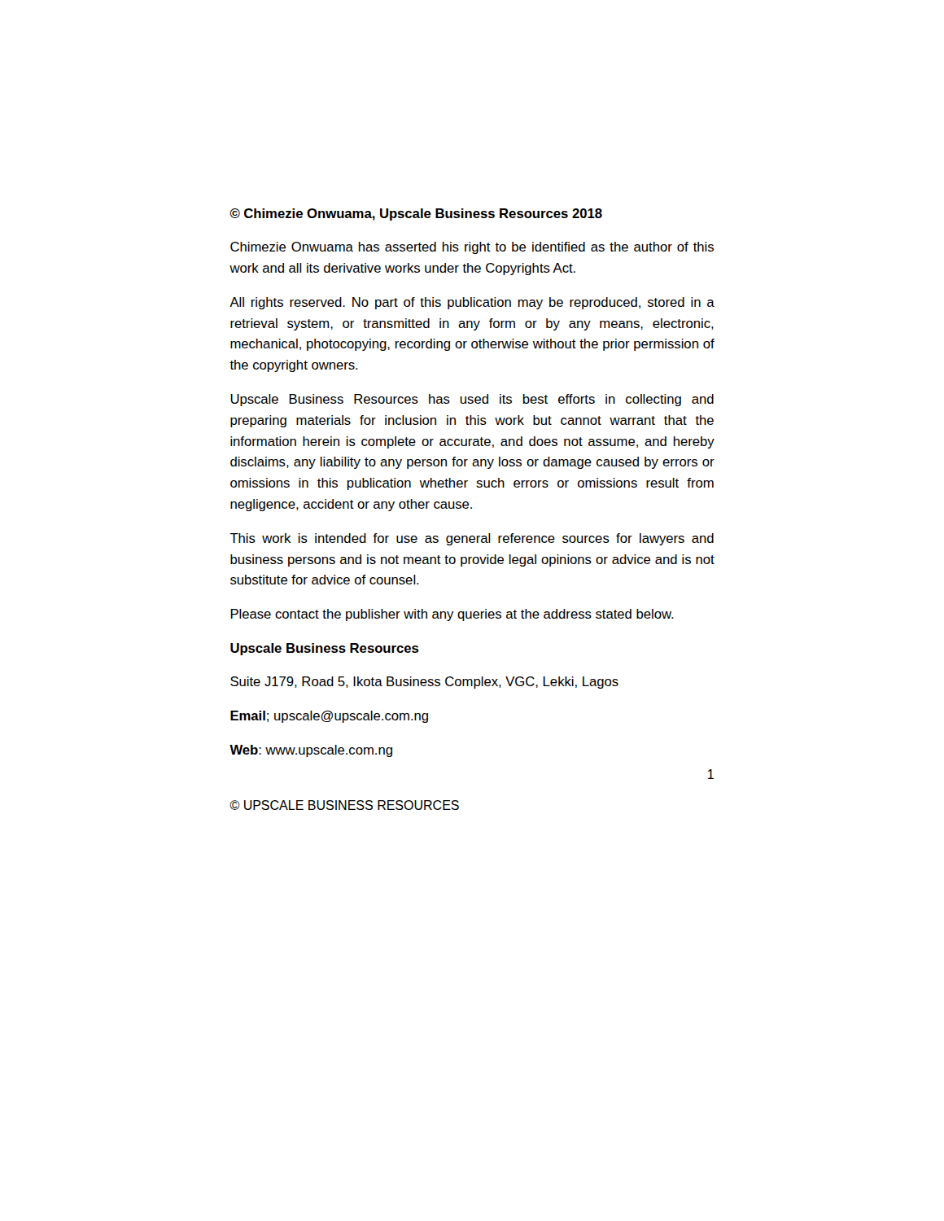© Chimezie Onwuama, Upscale Business Resources 2018
Chimezie Onwuama has asserted his right to be identified as the author of this work and all its derivative works under the Copyrights Act.
All rights reserved. No part of this publication may be reproduced, stored in a retrieval system, or transmitted in any form or by any means, electronic, mechanical, photocopying, recording or otherwise without the prior permission of the copyright owners.
Upscale Business Resources has used its best efforts in collecting and preparing materials for inclusion in this work but cannot warrant that the information herein is complete or accurate, and does not assume, and hereby disclaims, any liability to any person for any loss or damage caused by errors or omissions in this publication whether such errors or omissions result from negligence, accident or any other cause.
This work is intended for use as general reference sources for lawyers and business persons and is not meant to provide legal opinions or advice and is not substitute for advice of counsel.
Please contact the publisher with any queries at the address stated below.
Upscale Business Resources
Suite J179, Road 5, Ikota Business Complex, VGC, Lekki, Lagos
Email; upscale@upscale.com.ng
Web: www.upscale.com.ng
1
© UPSCALE BUSINESS RESOURCES